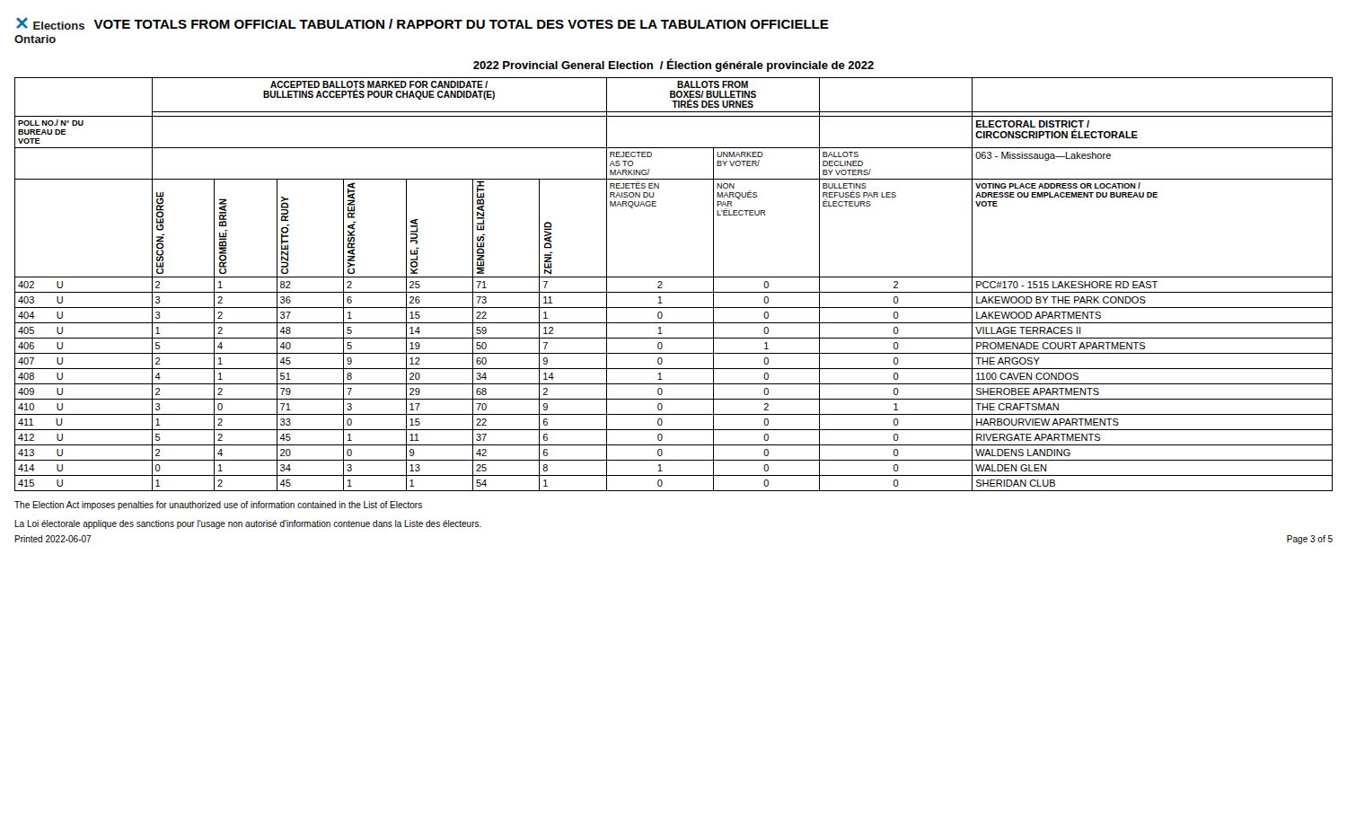✕ Elections
Ontario
VOTE TOTALS FROM OFFICIAL TABULATION / RAPPORT DU TOTAL DES VOTES DE LA TABULATION OFFICIELLE
2022 Provincial General Election / Élection générale provinciale de 2022
| | ACCEPTED BALLOTS MARKED FOR CANDIDATE / BULLETINS ACCEPTÉS POUR CHAQUE CANDIDAT(E) | BALLOTS FROM BOXES/ BULLETINS TIRÉS DES URNES | | |
| POLL NO./ N° DU BUREAU DE VOTE | | | | ELECTORAL DISTRICT / CIRCONSCRIPTION ÉLECTORALE |
| | | REJECTED AS TO MARKING/ | UNMARKED BY VOTER/ | BALLOTS DECLINED BY VOTERS/ | 063 - Mississauga—Lakeshore |
| | CESCON, GEORGE | CROMBIE, BRIAN | CUZZETTO, RUDY | CYNARSKA, RENATA | KOLE, JULIA | MENDES, ELIZABETH | ZENI, DAVID | REJETÉS EN RAISON DU MARQUAGE | NON MARQUÉS PAR L'ÉLECTEUR | BULLETINS REFUSÉS PAR LES ÉLECTEURS | VOTING PLACE ADDRESS OR LOCATION / ADRESSE OU EMPLACEMENT DU BUREAU DE VOTE |
| 402 U | 2 | 1 | 82 | 2 | 25 | 71 | 7 | 2 | 0 | 2 | PCC#170 - 1515 LAKESHORE RD EAST |
| 403 U | 3 | 2 | 36 | 6 | 26 | 73 | 11 | 1 | 0 | 0 | LAKEWOOD BY THE PARK CONDOS |
| 404 U | 3 | 2 | 37 | 1 | 15 | 22 | 1 | 0 | 0 | 0 | LAKEWOOD APARTMENTS |
| 405 U | 1 | 2 | 48 | 5 | 14 | 59 | 12 | 1 | 0 | 0 | VILLAGE TERRACES II |
| 406 U | 5 | 4 | 40 | 5 | 19 | 50 | 7 | 0 | 1 | 0 | PROMENADE COURT APARTMENTS |
| 407 U | 2 | 1 | 45 | 9 | 12 | 60 | 9 | 0 | 0 | 0 | THE ARGOSY |
| 408 U | 4 | 1 | 51 | 8 | 20 | 34 | 14 | 1 | 0 | 0 | 1100 CAVEN CONDOS |
| 409 U | 2 | 2 | 79 | 7 | 29 | 68 | 2 | 0 | 0 | 0 | SHEROBEE APARTMENTS |
| 410 U | 3 | 0 | 71 | 3 | 17 | 70 | 9 | 0 | 2 | 1 | THE CRAFTSMAN |
| 411 U | 1 | 2 | 33 | 0 | 15 | 22 | 6 | 0 | 0 | 0 | HARBOURVIEW APARTMENTS |
| 412 U | 5 | 2 | 45 | 1 | 11 | 37 | 6 | 0 | 0 | 0 | RIVERGATE APARTMENTS |
| 413 U | 2 | 4 | 20 | 0 | 9 | 42 | 6 | 0 | 0 | 0 | WALDENS LANDING |
| 414 U | 0 | 1 | 34 | 3 | 13 | 25 | 8 | 1 | 0 | 0 | WALDEN GLEN |
| 415 U | 1 | 2 | 45 | 1 | 1 | 54 | 1 | 0 | 0 | 0 | SHERIDAN CLUB |
The Election Act imposes penalties for unauthorized use of information contained in the List of Electors
La Loi électorale applique des sanctions pour l'usage non autorisé d'information contenue dans la Liste des électeurs.
Printed 2022-06-07
Page 3 of 5